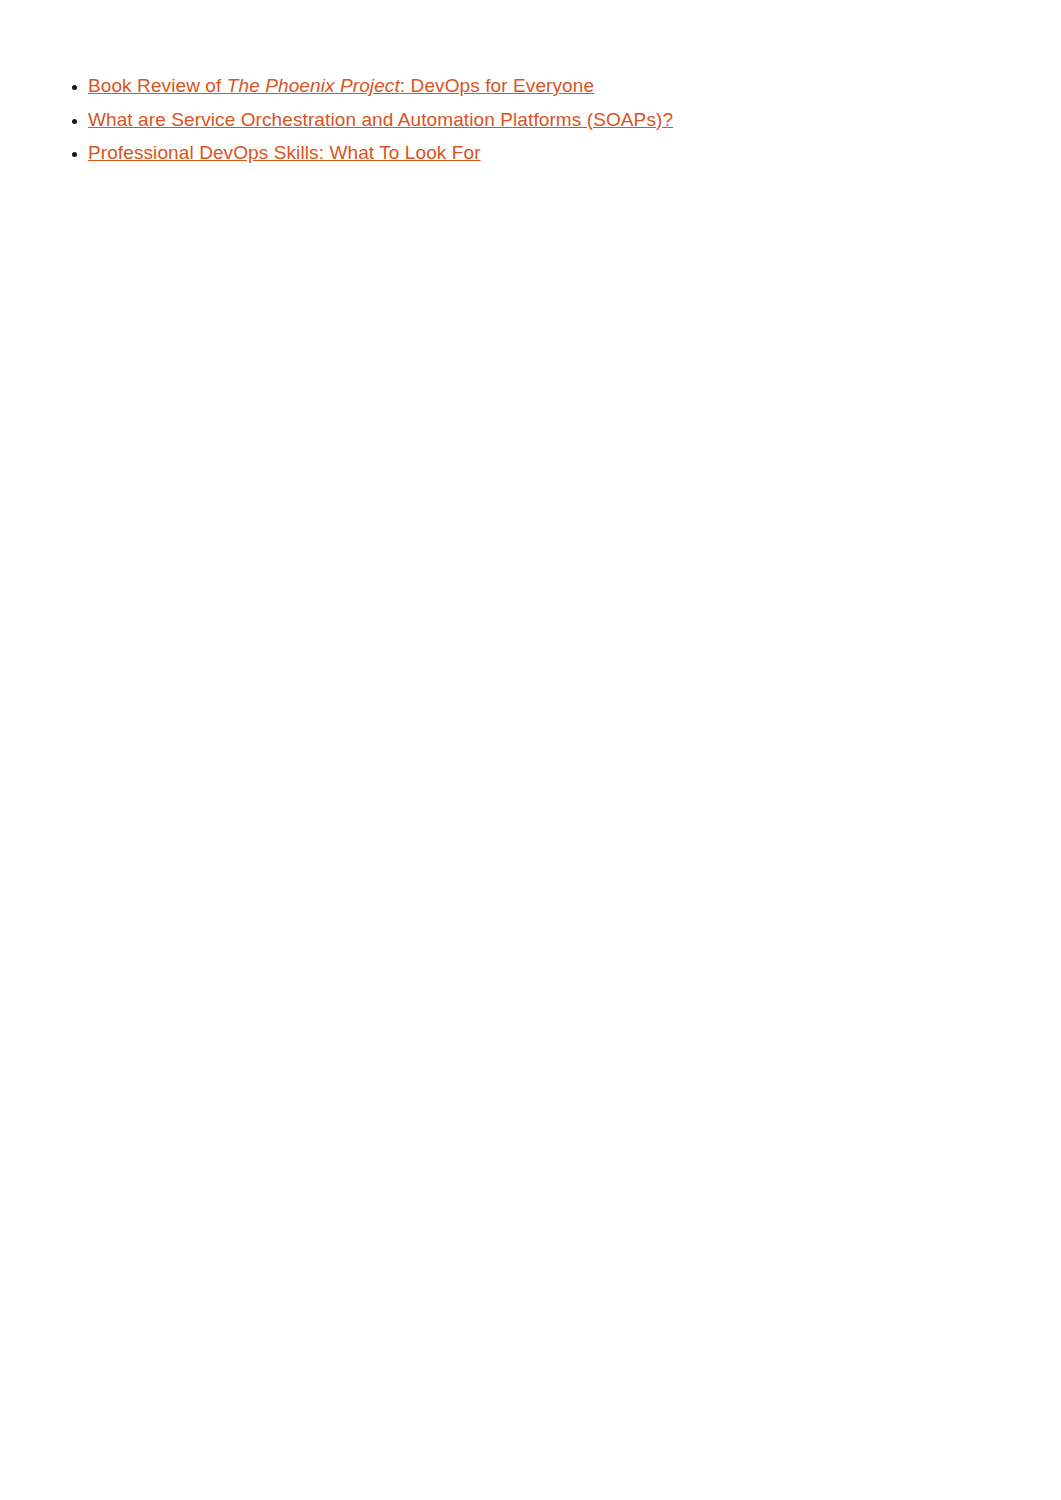Book Review of The Phoenix Project: DevOps for Everyone
What are Service Orchestration and Automation Platforms (SOAPs)?
Professional DevOps Skills: What To Look For